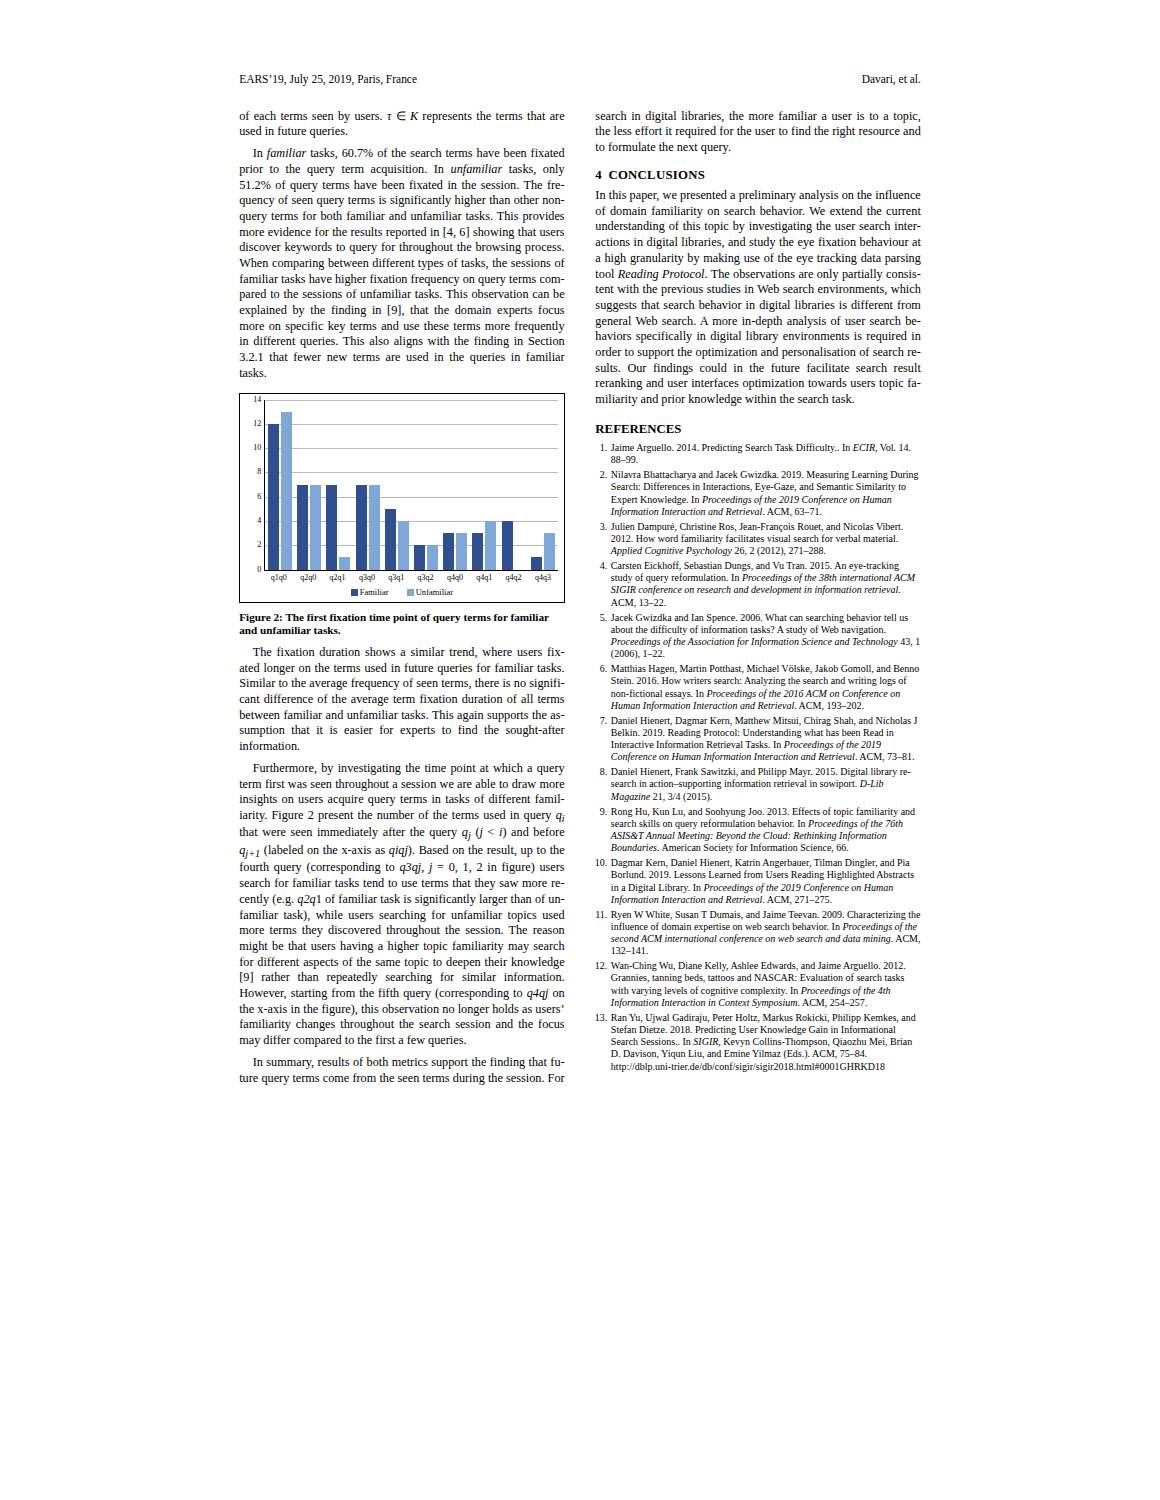EARS’19, July 25, 2019, Paris, France
Davari, et al.
of each terms seen by users. τ ∈ K represents the terms that are used in future queries.
In familiar tasks, 60.7% of the search terms have been fixated prior to the query term acquisition. In unfamiliar tasks, only 51.2% of query terms have been fixated in the session. The frequency of seen query terms is significantly higher than other non-query terms for both familiar and unfamiliar tasks. This provides more evidence for the results reported in [4, 6] showing that users discover keywords to query for throughout the browsing process. When comparing between different types of tasks, the sessions of familiar tasks have higher fixation frequency on query terms compared to the sessions of unfamiliar tasks. This observation can be explained by the finding in [9], that the domain experts focus more on specific key terms and use these terms more frequently in different queries. This also aligns with the finding in Section 3.2.1 that fewer new terms are used in the queries in familiar tasks.
14 12 10 8 6 4 2 0
q1q0 q2q0 q2q1 q3q0 q3q1 q3q2 q4q0 q4q1 q4q2 q4q3
Familiar Unfamiliar
Figure 2: The first fixation time point of query terms for familiar and unfamiliar tasks.
The fixation duration shows a similar trend, where users fixated longer on the terms used in future queries for familiar tasks. Similar to the average frequency of seen terms, there is no significant difference of the average term fixation duration of all terms between familiar and unfamiliar tasks. This again supports the assumption that it is easier for experts to find the sought-after information.
Furthermore, by investigating the time point at which a query term first was seen throughout a session we are able to draw more insights on users acquire query terms in tasks of different familiarity. Figure 2 present the number of the terms used in query qi that were seen immediately after the query qj (j < i) and before qj+1 (labeled on the x-axis as qiqj). Based on the result, up to the fourth query (corresponding to q3qj, j = 0, 1, 2 in figure) users search for familiar tasks tend to use terms that they saw more recently (e.g. q2q1 of familiar task is significantly larger than of unfamiliar task), while users searching for unfamiliar topics used more terms they discovered throughout the session. The reason might be that users having a higher topic familiarity may search for different aspects of the same topic to deepen their knowledge [9] rather than repeatedly searching for similar information. However, starting from the fifth query (corresponding to q4qj on the x-axis in the figure), this observation no longer holds as users’ familiarity changes throughout the search session and the focus may differ compared to the first a few queries.
In summary, results of both metrics support the finding that future query terms come from the seen terms during the session. For search in digital libraries, the more familiar a user is to a topic, the less effort it required for the user to find the right resource and to formulate the next query.
4 CONCLUSIONS
In this paper, we presented a preliminary analysis on the influence of domain familiarity on search behavior. We extend the current understanding of this topic by investigating the user search interactions in digital libraries, and study the eye fixation behaviour at a high granularity by making use of the eye tracking data parsing tool Reading Protocol. The observations are only partially consistent with the previous studies in Web search environments, which suggests that search behavior in digital libraries is different from general Web search. A more in-depth analysis of user search behaviors specifically in digital library environments is required in order to support the optimization and personalisation of search results. Our findings could in the future facilitate search result reranking and user interfaces optimization towards users topic familiarity and prior knowledge within the search task.
REFERENCES
Jaime Arguello. 2014. Predicting Search Task Difficulty.. In ECIR, Vol. 14. 88–99.
Nilavra Bhattacharya and Jacek Gwizdka. 2019. Measuring Learning During Search: Differences in Interactions, Eye-Gaze, and Semantic Similarity to Expert Knowledge. In Proceedings of the 2019 Conference on Human Information Interaction and Retrieval. ACM, 63–71.
Julien Dampuré, Christine Ros, Jean-François Rouet, and Nicolas Vibert. 2012. How word familiarity facilitates visual search for verbal material. Applied Cognitive Psychology 26, 2 (2012), 271–288.
Carsten Eickhoff, Sebastian Dungs, and Vu Tran. 2015. An eye-tracking study of query reformulation. In Proceedings of the 38th international ACM SIGIR conference on research and development in information retrieval. ACM, 13–22.
Jacek Gwizdka and Ian Spence. 2006. What can searching behavior tell us about the difficulty of information tasks? A study of Web navigation. Proceedings of the Association for Information Science and Technology 43, 1 (2006), 1–22.
Matthias Hagen, Martin Potthast, Michael Völske, Jakob Gomoll, and Benno Stein. 2016. How writers search: Analyzing the search and writing logs of non-fictional essays. In Proceedings of the 2016 ACM on Conference on Human Information Interaction and Retrieval. ACM, 193–202.
Daniel Hienert, Dagmar Kern, Matthew Mitsui, Chirag Shah, and Nicholas J Belkin. 2019. Reading Protocol: Understanding what has been Read in Interactive Information Retrieval Tasks. In Proceedings of the 2019 Conference on Human Information Interaction and Retrieval. ACM, 73–81.
Daniel Hienert, Frank Sawitzki, and Philipp Mayr. 2015. Digital library research in action–supporting information retrieval in sowiport. D-Lib Magazine 21, 3/4 (2015).
Rong Hu, Kun Lu, and Soohyung Joo. 2013. Effects of topic familiarity and search skills on query reformulation behavior. In Proceedings of the 76th ASIS&T Annual Meeting: Beyond the Cloud: Rethinking Information Boundaries. American Society for Information Science, 66.
Dagmar Kern, Daniel Hienert, Katrin Angerbauer, Tilman Dingler, and Pia Borlund. 2019. Lessons Learned from Users Reading Highlighted Abstracts in a Digital Library. In Proceedings of the 2019 Conference on Human Information Interaction and Retrieval. ACM, 271–275.
Ryen W White, Susan T Dumais, and Jaime Teevan. 2009. Characterizing the influence of domain expertise on web search behavior. In Proceedings of the second ACM international conference on web search and data mining. ACM, 132–141.
Wan-Ching Wu, Diane Kelly, Ashlee Edwards, and Jaime Arguello. 2012. Grannies, tanning beds, tattoos and NASCAR: Evaluation of search tasks with varying levels of cognitive complexity. In Proceedings of the 4th Information Interaction in Context Symposium. ACM, 254–257.
Ran Yu, Ujwal Gadiraju, Peter Holtz, Markus Rokicki, Philipp Kemkes, and Stefan Dietze. 2018. Predicting User Knowledge Gain in Informational Search Sessions.. In SIGIR, Kevyn Collins-Thompson, Qiaozhu Mei, Brian D. Davison, Yiqun Liu, and Emine Yilmaz (Eds.). ACM, 75–84. http://dblp.uni-trier.de/db/conf/sigir/sigir2018.html#0001GHRKD18